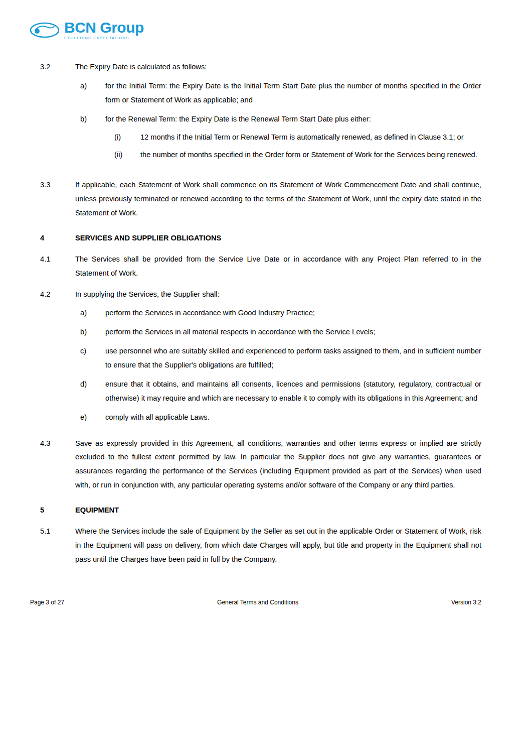BCN Group
Exceeding Expectations
3.2
The Expiry Date is calculated as follows:
a) for the Initial Term: the Expiry Date is the Initial Term Start Date plus the number of months specified in the Order form or Statement of Work as applicable; and
b) for the Renewal Term: the Expiry Date is the Renewal Term Start Date plus either:
(i) 12 months if the Initial Term or Renewal Term is automatically renewed, as defined in Clause 3.1; or
(ii) the number of months specified in the Order form or Statement of Work for the Services being renewed.
3.3
If applicable, each Statement of Work shall commence on its Statement of Work Commencement Date and shall continue, unless previously terminated or renewed according to the terms of the Statement of Work, until the expiry date stated in the Statement of Work.
4 Services and Supplier Obligations
4.1
The Services shall be provided from the Service Live Date or in accordance with any Project Plan referred to in the Statement of Work.
4.2
In supplying the Services, the Supplier shall:
a) perform the Services in accordance with Good Industry Practice;
b) perform the Services in all material respects in accordance with the Service Levels;
c) use personnel who are suitably skilled and experienced to perform tasks assigned to them, and in sufficient number to ensure that the Supplier's obligations are fulfilled;
d) ensure that it obtains, and maintains all consents, licences and permissions (statutory, regulatory, contractual or otherwise) it may require and which are necessary to enable it to comply with its obligations in this Agreement; and
e) comply with all applicable Laws.
4.3
Save as expressly provided in this Agreement, all conditions, warranties and other terms express or implied are strictly excluded to the fullest extent permitted by law. In particular the Supplier does not give any warranties, guarantees or assurances regarding the performance of the Services (including Equipment provided as part of the Services) when used with, or run in conjunction with, any particular operating systems and/or software of the Company or any third parties.
5 Equipment
5.1
Where the Services include the sale of Equipment by the Seller as set out in the applicable Order or Statement of Work, risk in the Equipment will pass on delivery, from which date Charges will apply, but title and property in the Equipment shall not pass until the Charges have been paid in full by the Company.
Page 3 of 27
General Terms and Conditions
Version 3.2